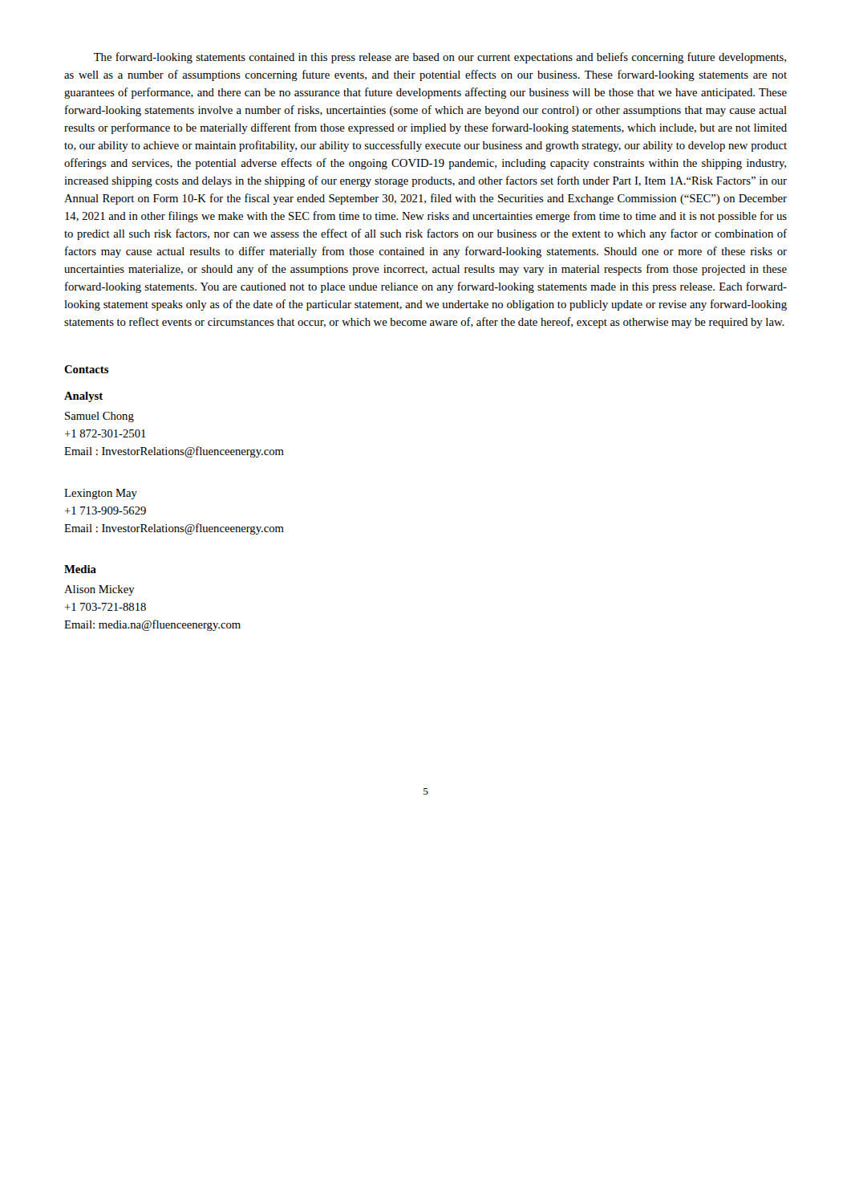The forward-looking statements contained in this press release are based on our current expectations and beliefs concerning future developments, as well as a number of assumptions concerning future events, and their potential effects on our business. These forward-looking statements are not guarantees of performance, and there can be no assurance that future developments affecting our business will be those that we have anticipated. These forward-looking statements involve a number of risks, uncertainties (some of which are beyond our control) or other assumptions that may cause actual results or performance to be materially different from those expressed or implied by these forward-looking statements, which include, but are not limited to, our ability to achieve or maintain profitability, our ability to successfully execute our business and growth strategy, our ability to develop new product offerings and services, the potential adverse effects of the ongoing COVID-19 pandemic, including capacity constraints within the shipping industry, increased shipping costs and delays in the shipping of our energy storage products, and other factors set forth under Part I, Item 1A.“Risk Factors” in our Annual Report on Form 10-K for the fiscal year ended September 30, 2021, filed with the Securities and Exchange Commission (“SEC”) on December 14, 2021 and in other filings we make with the SEC from time to time. New risks and uncertainties emerge from time to time and it is not possible for us to predict all such risk factors, nor can we assess the effect of all such risk factors on our business or the extent to which any factor or combination of factors may cause actual results to differ materially from those contained in any forward-looking statements. Should one or more of these risks or uncertainties materialize, or should any of the assumptions prove incorrect, actual results may vary in material respects from those projected in these forward-looking statements. You are cautioned not to place undue reliance on any forward-looking statements made in this press release. Each forward-looking statement speaks only as of the date of the particular statement, and we undertake no obligation to publicly update or revise any forward-looking statements to reflect events or circumstances that occur, or which we become aware of, after the date hereof, except as otherwise may be required by law.
Contacts
Analyst
Samuel Chong
+1 872-301-2501
Email : InvestorRelations@fluenceenergy.com
Lexington May
+1 713-909-5629
Email : InvestorRelations@fluenceenergy.com
Media
Alison Mickey
+1 703-721-8818
Email: media.na@fluenceenergy.com
5